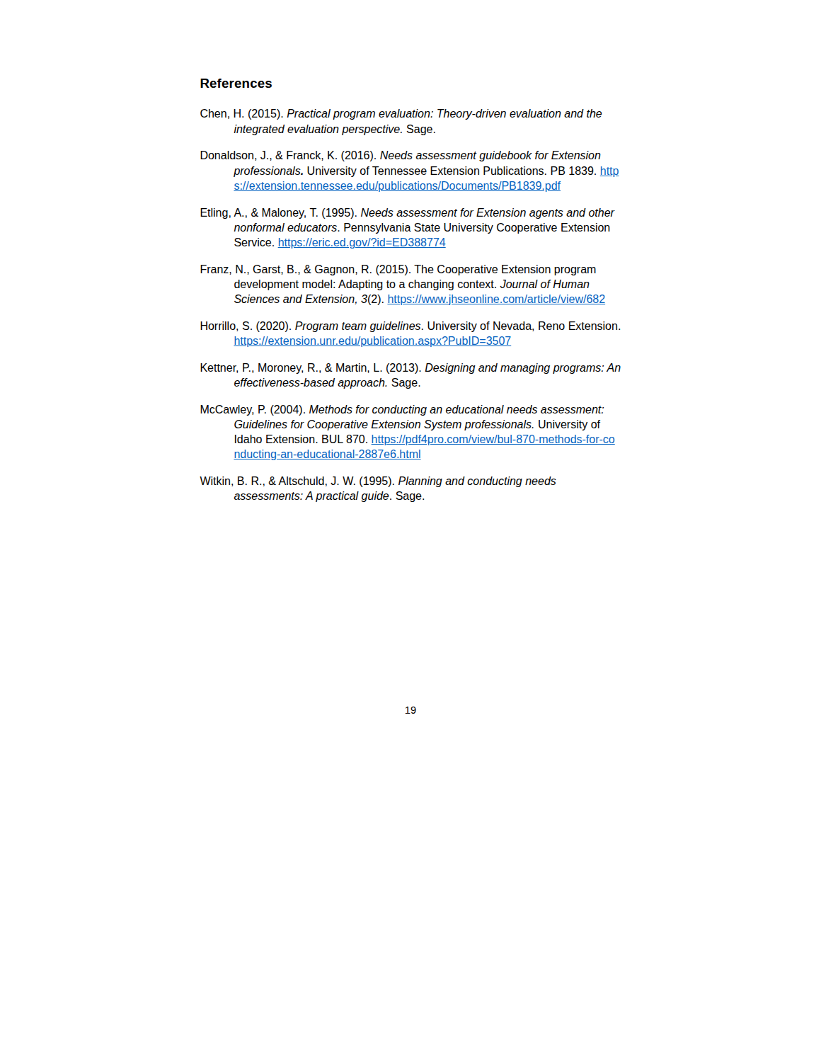References
Chen, H. (2015). Practical program evaluation: Theory-driven evaluation and the integrated evaluation perspective. Sage.
Donaldson, J., & Franck, K. (2016). Needs assessment guidebook for Extension professionals. University of Tennessee Extension Publications. PB 1839. https://extension.tennessee.edu/publications/Documents/PB1839.pdf
Etling, A., & Maloney, T. (1995). Needs assessment for Extension agents and other nonformal educators. Pennsylvania State University Cooperative Extension Service. https://eric.ed.gov/?id=ED388774
Franz, N., Garst, B., & Gagnon, R. (2015). The Cooperative Extension program development model: Adapting to a changing context. Journal of Human Sciences and Extension, 3(2). https://www.jhseonline.com/article/view/682
Horrillo, S. (2020). Program team guidelines. University of Nevada, Reno Extension. https://extension.unr.edu/publication.aspx?PubID=3507
Kettner, P., Moroney, R., & Martin, L. (2013). Designing and managing programs: An effectiveness-based approach. Sage.
McCawley, P. (2004). Methods for conducting an educational needs assessment: Guidelines for Cooperative Extension System professionals. University of Idaho Extension. BUL 870. https://pdf4pro.com/view/bul-870-methods-for-conducting-an-educational-2887e6.html
Witkin, B. R., & Altschuld, J. W. (1995). Planning and conducting needs assessments: A practical guide. Sage.
19